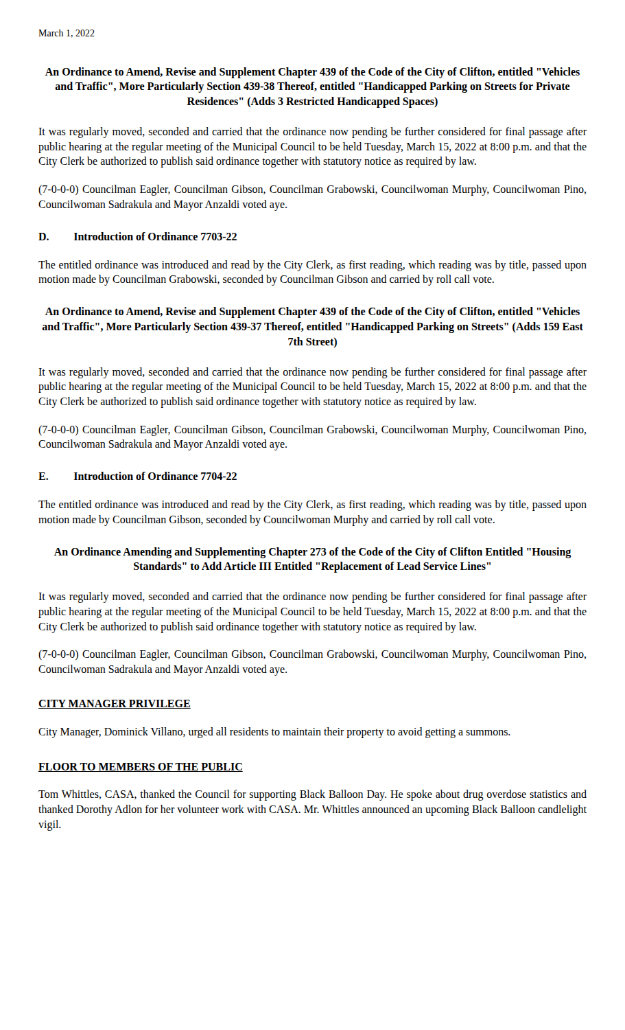March 1, 2022
An Ordinance to Amend, Revise and Supplement Chapter 439 of the Code of the City of Clifton, entitled "Vehicles and Traffic", More Particularly Section 439-38 Thereof, entitled "Handicapped Parking on Streets for Private Residences" (Adds 3 Restricted Handicapped Spaces)
It was regularly moved, seconded and carried that the ordinance now pending be further considered for final passage after public hearing at the regular meeting of the Municipal Council to be held Tuesday, March 15, 2022 at 8:00 p.m. and that the City Clerk be authorized to publish said ordinance together with statutory notice as required by law.
(7-0-0-0) Councilman Eagler, Councilman Gibson, Councilman Grabowski, Councilwoman Murphy, Councilwoman Pino, Councilwoman Sadrakula and Mayor Anzaldi voted aye.
D. Introduction of Ordinance 7703-22
The entitled ordinance was introduced and read by the City Clerk, as first reading, which reading was by title, passed upon motion made by Councilman Grabowski, seconded by Councilman Gibson and carried by roll call vote.
An Ordinance to Amend, Revise and Supplement Chapter 439 of the Code of the City of Clifton, entitled "Vehicles and Traffic", More Particularly Section 439-37 Thereof, entitled "Handicapped Parking on Streets" (Adds 159 East 7th Street)
It was regularly moved, seconded and carried that the ordinance now pending be further considered for final passage after public hearing at the regular meeting of the Municipal Council to be held Tuesday, March 15, 2022 at 8:00 p.m. and that the City Clerk be authorized to publish said ordinance together with statutory notice as required by law.
(7-0-0-0) Councilman Eagler, Councilman Gibson, Councilman Grabowski, Councilwoman Murphy, Councilwoman Pino, Councilwoman Sadrakula and Mayor Anzaldi voted aye.
E. Introduction of Ordinance 7704-22
The entitled ordinance was introduced and read by the City Clerk, as first reading, which reading was by title, passed upon motion made by Councilman Gibson, seconded by Councilwoman Murphy and carried by roll call vote.
An Ordinance Amending and Supplementing Chapter 273 of the Code of the City of Clifton Entitled "Housing Standards" to Add Article III Entitled "Replacement of Lead Service Lines"
It was regularly moved, seconded and carried that the ordinance now pending be further considered for final passage after public hearing at the regular meeting of the Municipal Council to be held Tuesday, March 15, 2022 at 8:00 p.m. and that the City Clerk be authorized to publish said ordinance together with statutory notice as required by law.
(7-0-0-0) Councilman Eagler, Councilman Gibson, Councilman Grabowski, Councilwoman Murphy, Councilwoman Pino, Councilwoman Sadrakula and Mayor Anzaldi voted aye.
CITY MANAGER PRIVILEGE
City Manager, Dominick Villano, urged all residents to maintain their property to avoid getting a summons.
FLOOR TO MEMBERS OF THE PUBLIC
Tom Whittles, CASA, thanked the Council for supporting Black Balloon Day. He spoke about drug overdose statistics and thanked Dorothy Adlon for her volunteer work with CASA. Mr. Whittles announced an upcoming Black Balloon candlelight vigil.